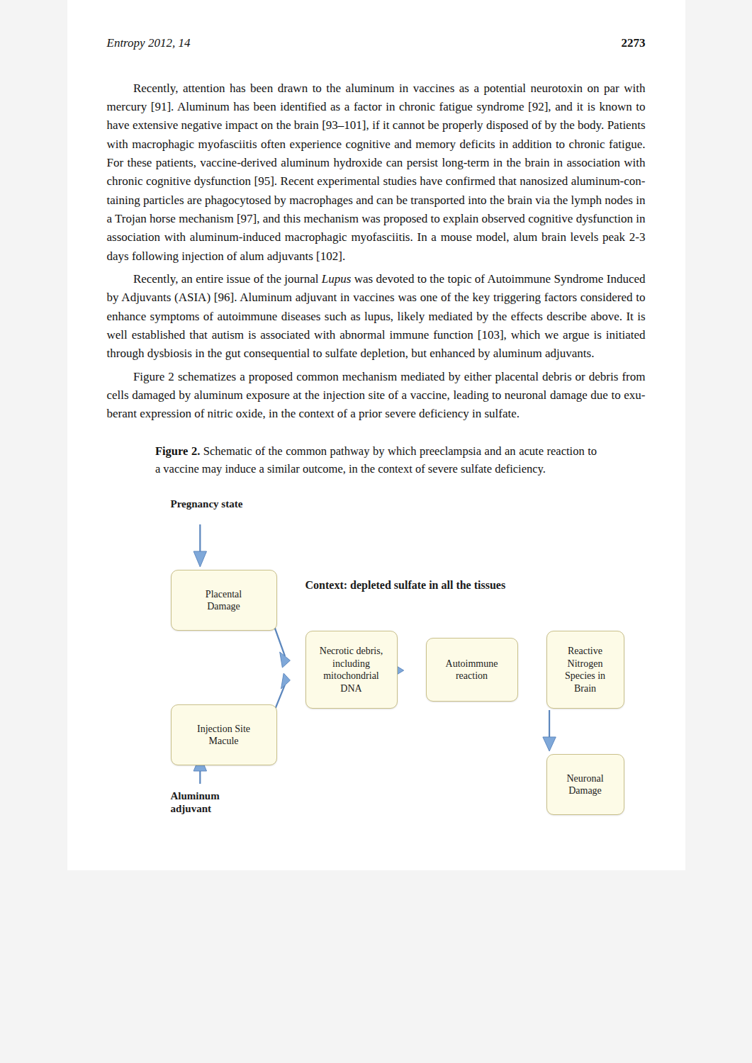Entropy 2012, 14 2273
Recently, attention has been drawn to the aluminum in vaccines as a potential neurotoxin on par with mercury [91]. Aluminum has been identified as a factor in chronic fatigue syndrome [92], and it is known to have extensive negative impact on the brain [93–101], if it cannot be properly disposed of by the body. Patients with macrophagic myofasciitis often experience cognitive and memory deficits in addition to chronic fatigue. For these patients, vaccine-derived aluminum hydroxide can persist long-term in the brain in association with chronic cognitive dysfunction [95]. Recent experimental studies have confirmed that nanosized aluminum-containing particles are phagocytosed by macrophages and can be transported into the brain via the lymph nodes in a Trojan horse mechanism [97], and this mechanism was proposed to explain observed cognitive dysfunction in association with aluminum-induced macrophagic myofasciitis. In a mouse model, alum brain levels peak 2-3 days following injection of alum adjuvants [102].
Recently, an entire issue of the journal Lupus was devoted to the topic of Autoimmune Syndrome Induced by Adjuvants (ASIA) [96]. Aluminum adjuvant in vaccines was one of the key triggering factors considered to enhance symptoms of autoimmune diseases such as lupus, likely mediated by the effects describe above. It is well established that autism is associated with abnormal immune function [103], which we argue is initiated through dysbiosis in the gut consequential to sulfate depletion, but enhanced by aluminum adjuvants.
Figure 2 schematizes a proposed common mechanism mediated by either placental debris or debris from cells damaged by aluminum exposure at the injection site of a vaccine, leading to neuronal damage due to exuberant expression of nitric oxide, in the context of a prior severe deficiency in sulfate.
Figure 2. Schematic of the common pathway by which preeclampsia and an acute reaction to a vaccine may induce a similar outcome, in the context of severe sulfate deficiency.
Pregnancy state
Aluminum
adjuvant
Context: depleted sulfate in all the tissues
Placental
Damage
Injection Site
Macule
Necrotic debris,
including
mitochondrial
DNA
Autoimmune
reaction
Reactive
Nitrogen
Species in
Brain
Neuronal
Damage